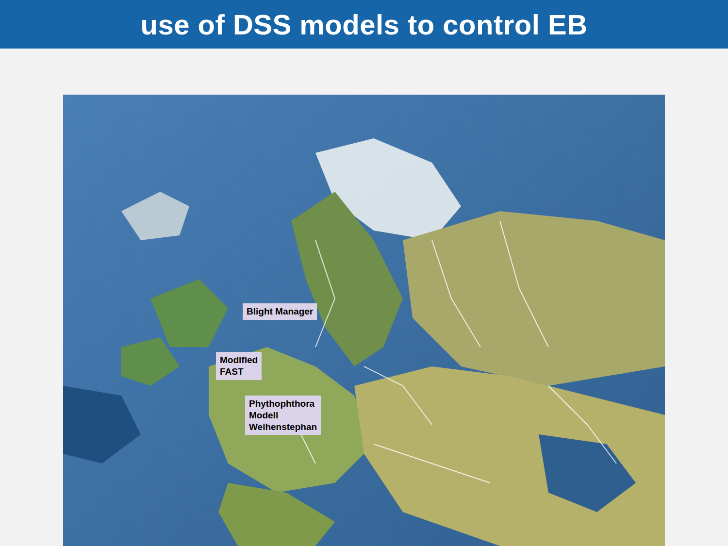use of DSS models to control EB
Blight Manager
Modified FAST
Phythophthora Modell Weihenstephan